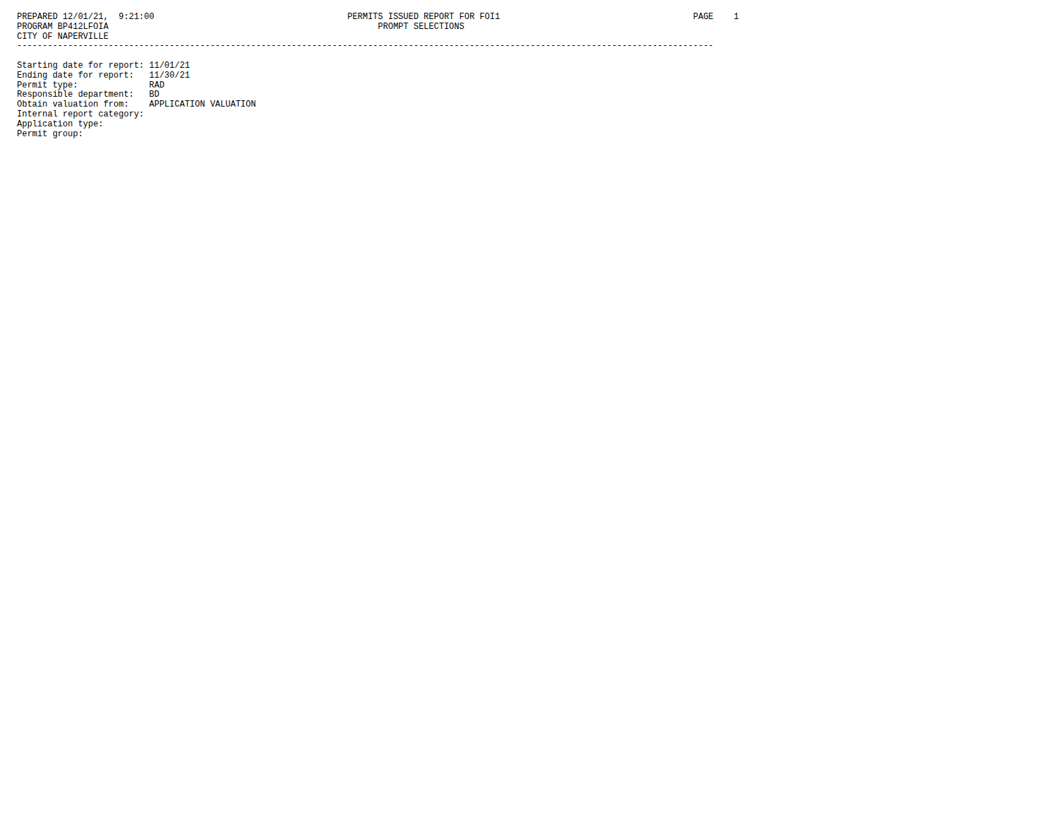PREPARED 12/01/21,  9:21:00                                      PERMITS ISSUED REPORT FOR FOI1                                      PAGE    1
PROGRAM BP412LFOIA                                                     PROMPT SELECTIONS
CITY OF NAPERVILLE
-----------------------------------------------------------------------------------------------------------------------------------------

Starting date for report: 11/01/21
Ending date for report:   11/30/21
Permit type:              RAD
Responsible department:   BD
Obtain valuation from:    APPLICATION VALUATION
Internal report category:
Application type:
Permit group: